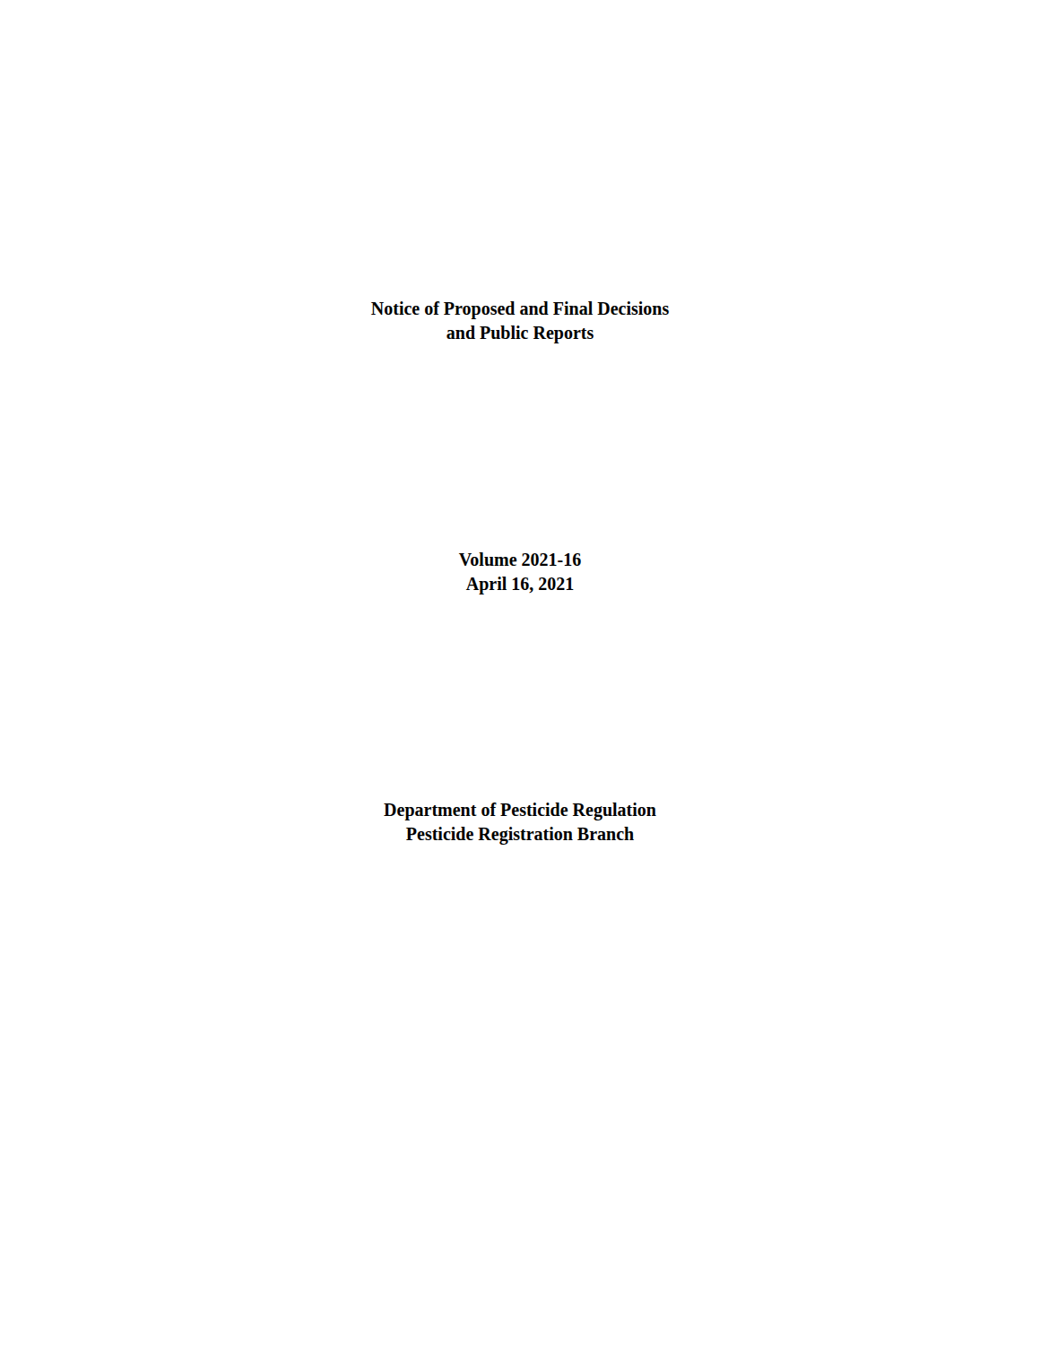Notice of Proposed and Final Decisions
and Public Reports
Volume 2021-16
April 16, 2021
Department of Pesticide Regulation
Pesticide Registration Branch